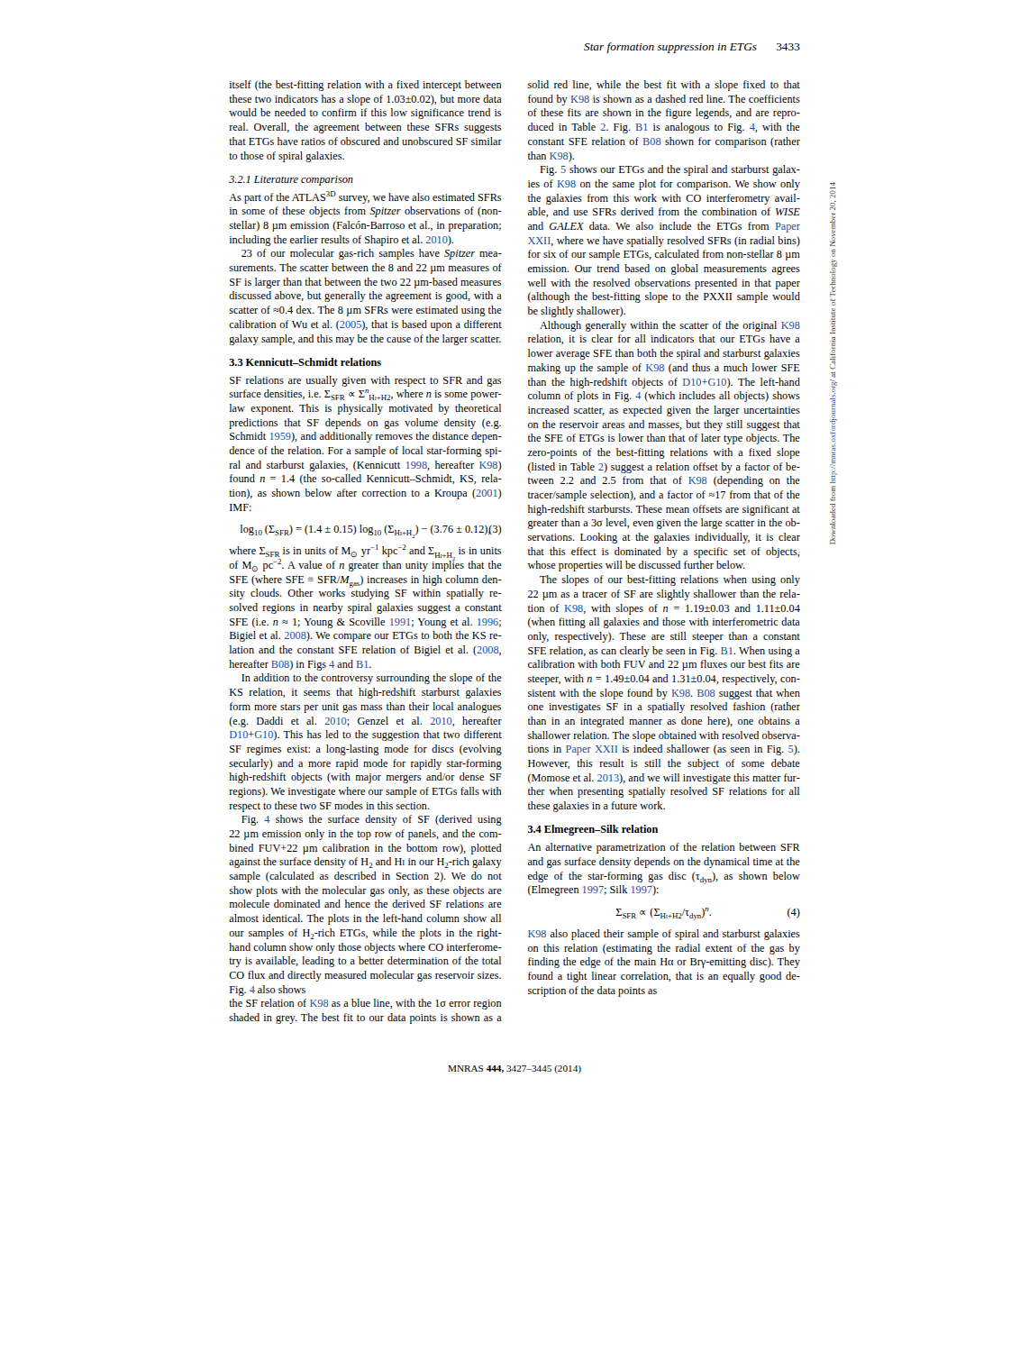Star formation suppression in ETGs 3433
Downloaded from http://mnras.oxfordjournals.org/ at California Institute of Technology on November 20, 2014
itself (the best-fitting relation with a fixed intercept between these two indicators has a slope of 1.03±0.02), but more data would be needed to confirm if this low significance trend is real. Overall, the agreement between these SFRs suggests that ETGs have ratios of obscured and unobscured SF similar to those of spiral galaxies.
3.2.1 Literature comparison
As part of the ATLAS3D survey, we have also estimated SFRs in some of these objects from Spitzer observations of (non-stellar) 8 µm emission (Falcón-Barroso et al., in preparation; including the earlier results of Shapiro et al. 2010).
23 of our molecular gas-rich samples have Spitzer measurements. The scatter between the 8 and 22 µm measures of SF is larger than that between the two 22 µm-based measures discussed above, but generally the agreement is good, with a scatter of ≈0.4 dex. The 8 µm SFRs were estimated using the calibration of Wu et al. (2005), that is based upon a different galaxy sample, and this may be the cause of the larger scatter.
3.3 Kennicutt–Schmidt relations
SF relations are usually given with respect to SFR and gas surface densities, i.e. ΣSFR ∝ ΣnHi+H2, where n is some power-law exponent. This is physically motivated by theoretical predictions that SF depends on gas volume density (e.g. Schmidt 1959), and additionally removes the distance dependence of the relation. For a sample of local star-forming spiral and starburst galaxies, (Kennicutt 1998, hereafter K98) found n = 1.4 (the so-called Kennicutt–Schmidt, KS, relation), as shown below after correction to a Kroupa (2001) IMF:
log10 (ΣSFR) = (1.4 ± 0.15) log10 (ΣHi+H2) − (3.76 ± 0.12),(3)
where ΣSFR is in units of M⊙ yr−1 kpc−2 and ΣHi+H2 is in units of M⊙ pc−2. A value of n greater than unity implies that the SFE (where SFE ≡ SFR/Mgas) increases in high column density clouds. Other works studying SF within spatially resolved regions in nearby spiral galaxies suggest a constant SFE (i.e. n ≈ 1; Young & Scoville 1991; Young et al. 1996; Bigiel et al. 2008). We compare our ETGs to both the KS relation and the constant SFE relation of Bigiel et al. (2008, hereafter B08) in Figs 4 and B1.
In addition to the controversy surrounding the slope of the KS relation, it seems that high-redshift starburst galaxies form more stars per unit gas mass than their local analogues (e.g. Daddi et al. 2010; Genzel et al. 2010, hereafter D10+G10). This has led to the suggestion that two different SF regimes exist: a long-lasting mode for discs (evolving secularly) and a more rapid mode for rapidly star-forming high-redshift objects (with major mergers and/or dense SF regions). We investigate where our sample of ETGs falls with respect to these two SF modes in this section.
Fig. 4 shows the surface density of SF (derived using 22 µm emission only in the top row of panels, and the combined FUV+22 µm calibration in the bottom row), plotted against the surface density of H2 and Hi in our H2-rich galaxy sample (calculated as described in Section 2). We do not show plots with the molecular gas only, as these objects are molecule dominated and hence the derived SF relations are almost identical. The plots in the left-hand column show all our samples of H2-rich ETGs, while the plots in the right-hand column show only those objects where CO interferometry is available, leading to a better determination of the total CO flux and directly measured molecular gas reservoir sizes. Fig. 4 also shows
the SF relation of K98 as a blue line, with the 1σ error region shaded in grey. The best fit to our data points is shown as a solid red line, while the best fit with a slope fixed to that found by K98 is shown as a dashed red line. The coefficients of these fits are shown in the figure legends, and are reproduced in Table 2. Fig. B1 is analogous to Fig. 4, with the constant SFE relation of B08 shown for comparison (rather than K98).
Fig. 5 shows our ETGs and the spiral and starburst galaxies of K98 on the same plot for comparison. We show only the galaxies from this work with CO interferometry available, and use SFRs derived from the combination of WISE and GALEX data. We also include the ETGs from Paper XXII, where we have spatially resolved SFRs (in radial bins) for six of our sample ETGs, calculated from non-stellar 8 µm emission. Our trend based on global measurements agrees well with the resolved observations presented in that paper (although the best-fitting slope to the PXXII sample would be slightly shallower).
Although generally within the scatter of the original K98 relation, it is clear for all indicators that our ETGs have a lower average SFE than both the spiral and starburst galaxies making up the sample of K98 (and thus a much lower SFE than the high-redshift objects of D10+G10). The left-hand column of plots in Fig. 4 (which includes all objects) shows increased scatter, as expected given the larger uncertainties on the reservoir areas and masses, but they still suggest that the SFE of ETGs is lower than that of later type objects. The zero-points of the best-fitting relations with a fixed slope (listed in Table 2) suggest a relation offset by a factor of between 2.2 and 2.5 from that of K98 (depending on the tracer/sample selection), and a factor of ≈17 from that of the high-redshift starbursts. These mean offsets are significant at greater than a 3σ level, even given the large scatter in the observations. Looking at the galaxies individually, it is clear that this effect is dominated by a specific set of objects, whose properties will be discussed further below.
The slopes of our best-fitting relations when using only 22 µm as a tracer of SF are slightly shallower than the relation of K98, with slopes of n = 1.19±0.03 and 1.11±0.04 (when fitting all galaxies and those with interferometric data only, respectively). These are still steeper than a constant SFE relation, as can clearly be seen in Fig. B1. When using a calibration with both FUV and 22 µm fluxes our best fits are steeper, with n = 1.49±0.04 and 1.31±0.04, respectively, consistent with the slope found by K98. B08 suggest that when one investigates SF in a spatially resolved fashion (rather than in an integrated manner as done here), one obtains a shallower relation. The slope obtained with resolved observations in Paper XXII is indeed shallower (as seen in Fig. 5). However, this result is still the subject of some debate (Momose et al. 2013), and we will investigate this matter further when presenting spatially resolved SF relations for all these galaxies in a future work.
3.4 Elmegreen–Silk relation
An alternative parametrization of the relation between SFR and gas surface density depends on the dynamical time at the edge of the star-forming gas disc (τdyn), as shown below (Elmegreen 1997; Silk 1997):
ΣSFR ∝ (ΣHi+H2/τdyn)n.(4)
K98 also placed their sample of spiral and starburst galaxies on this relation (estimating the radial extent of the gas by finding the edge of the main Hα or Brγ-emitting disc). They found a tight linear correlation, that is an equally good description of the data points as
MNRAS 444, 3427–3445 (2014)